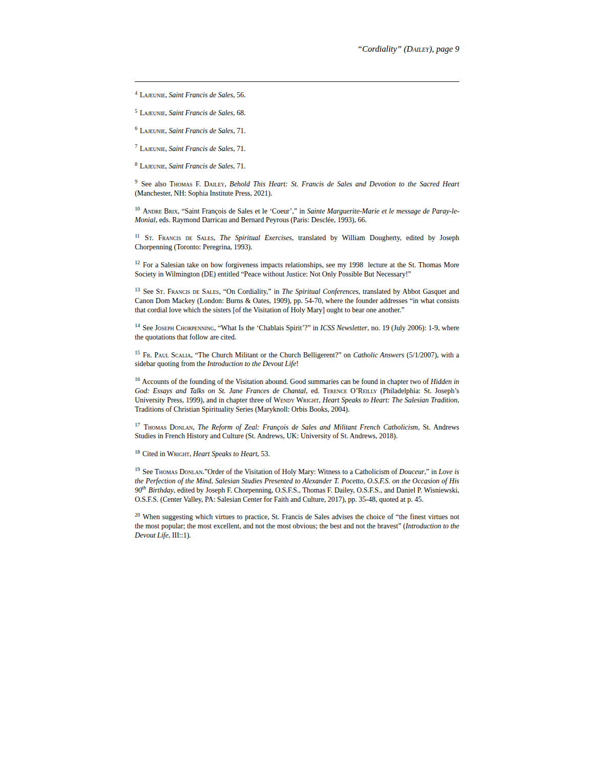“Cordiality” (Dailey), page 9
4 Lajeunie, Saint Francis de Sales, 56.
5 Lajeunie, Saint Francis de Sales, 68.
6 Lajeunie, Saint Francis de Sales, 71.
7 Lajeunie, Saint Francis de Sales, 71.
8 Lajeunie, Saint Francis de Sales, 71.
9 See also Thomas F. Dailey, Behold This Heart: St. Francis de Sales and Devotion to the Sacred Heart (Manchester, NH: Sophia Institute Press, 2021).
10 Andre Brix, “Saint François de Sales et le ‘Coeur’,” in Sainte Marguerite-Marie et le message de Paray-le-Monial, eds. Raymond Darricau and Bernard Peyrous (Paris: Desclée, 1993), 66.
11 St. Francis de Sales, The Spiritual Exercises, translated by William Dougherty, edited by Joseph Chorpenning (Toronto: Peregrina, 1993).
12 For a Salesian take on how forgiveness impacts relationships, see my 1998 lecture at the St. Thomas More Society in Wilmington (DE) entitled “Peace without Justice: Not Only Possible But Necessary!”
13 See St. Francis de Sales, “On Cordiality,” in The Spiritual Conferences, translated by Abbot Gasquet and Canon Dom Mackey (London: Burns & Oates, 1909), pp. 54-70, where the founder addresses “in what consists that cordial love which the sisters [of the Visitation of Holy Mary] ought to bear one another.”
14 See Joseph Chorpenning, “What Is the ‘Chablais Spirit’?” in ICSS Newsletter, no. 19 (July 2006): 1-9, where the quotations that follow are cited.
15 Fr. Paul Scalia, “The Church Militant or the Church Belligerent?” on Catholic Answers (5/1/2007), with a sidebar quoting from the Introduction to the Devout Life!
16 Accounts of the founding of the Visitation abound. Good summaries can be found in chapter two of Hidden in God: Essays and Talks on St. Jane Frances de Chantal, ed. Terence O’Reilly (Philadelphia: St. Joseph’s University Press, 1999), and in chapter three of Wendy Wright, Heart Speaks to Heart: The Salesian Tradition, Traditions of Christian Spirituality Series (Maryknoll: Orbis Books, 2004).
17 Thomas Donlan, The Reform of Zeal: François de Sales and Militant French Catholicism, St. Andrews Studies in French History and Culture (St. Andrews, UK: University of St. Andrews, 2018).
18 Cited in Wright, Heart Speaks to Heart, 53.
19 See Thomas Donlan.”Order of the Visitation of Holy Mary: Witness to a Catholicism of Douceur,” in Love is the Perfection of the Mind, Salesian Studies Presented to Alexander T. Pocetto, O.S.F.S. on the Occasion of His 90th Birthday, edited by Joseph F. Chorpenning, O.S.F.S., Thomas F. Dailey, O.S.F.S., and Daniel P. Wisniewski, O.S.F.S. (Center Valley, PA: Salesian Center for Faith and Culture, 2017), pp. 35-48, quoted at p. 45.
20 When suggesting which virtues to practice, St. Francis de Sales advises the choice of “the finest virtues not the most popular; the most excellent, and not the most obvious; the best and not the bravest” (Introduction to the Devout Life, III::1).